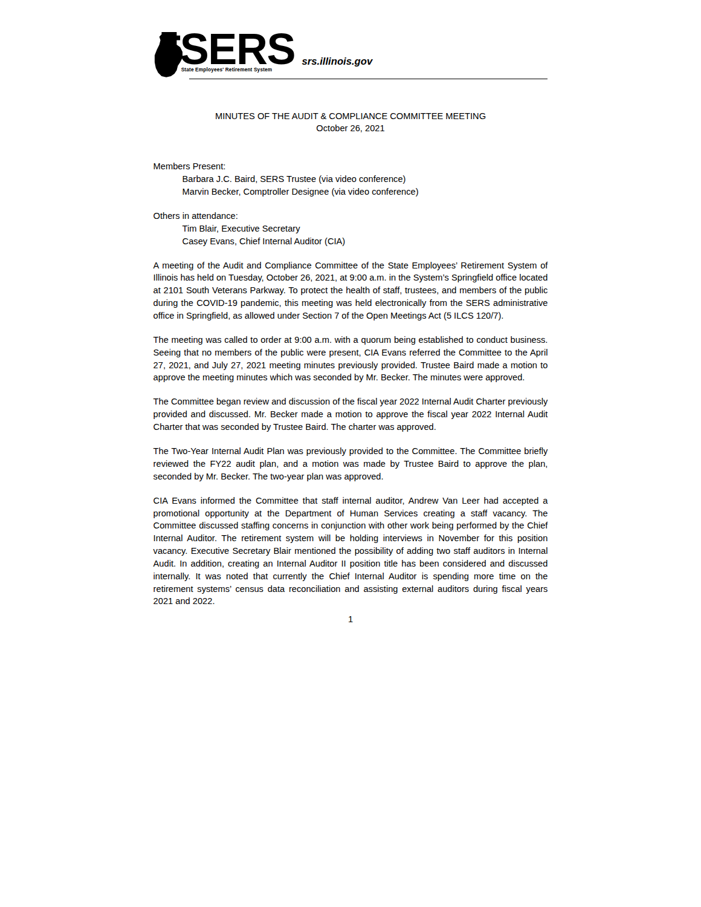SERS
State Employees' Retirement System
srs.illinois.gov
MINUTES OF THE AUDIT & COMPLIANCE COMMITTEE MEETING
October 26, 2021
Members Present:
Barbara J.C. Baird, SERS Trustee (via video conference)
Marvin Becker, Comptroller Designee (via video conference)
Others in attendance:
Tim Blair, Executive Secretary
Casey Evans, Chief Internal Auditor (CIA)
A meeting of the Audit and Compliance Committee of the State Employees’ Retirement System of Illinois has held on Tuesday, October 26, 2021, at 9:00 a.m. in the System’s Springfield office located at 2101 South Veterans Parkway. To protect the health of staff, trustees, and members of the public during the COVID-19 pandemic, this meeting was held electronically from the SERS administrative office in Springfield, as allowed under Section 7 of the Open Meetings Act (5 ILCS 120/7).
The meeting was called to order at 9:00 a.m. with a quorum being established to conduct business. Seeing that no members of the public were present, CIA Evans referred the Committee to the April 27, 2021, and July 27, 2021 meeting minutes previously provided. Trustee Baird made a motion to approve the meeting minutes which was seconded by Mr. Becker. The minutes were approved.
The Committee began review and discussion of the fiscal year 2022 Internal Audit Charter previously provided and discussed. Mr. Becker made a motion to approve the fiscal year 2022 Internal Audit Charter that was seconded by Trustee Baird. The charter was approved.
The Two-Year Internal Audit Plan was previously provided to the Committee. The Committee briefly reviewed the FY22 audit plan, and a motion was made by Trustee Baird to approve the plan, seconded by Mr. Becker. The two-year plan was approved.
CIA Evans informed the Committee that staff internal auditor, Andrew Van Leer had accepted a promotional opportunity at the Department of Human Services creating a staff vacancy. The Committee discussed staffing concerns in conjunction with other work being performed by the Chief Internal Auditor. The retirement system will be holding interviews in November for this position vacancy. Executive Secretary Blair mentioned the possibility of adding two staff auditors in Internal Audit. In addition, creating an Internal Auditor II position title has been considered and discussed internally. It was noted that currently the Chief Internal Auditor is spending more time on the retirement systems’ census data reconciliation and assisting external auditors during fiscal years 2021 and 2022.
1